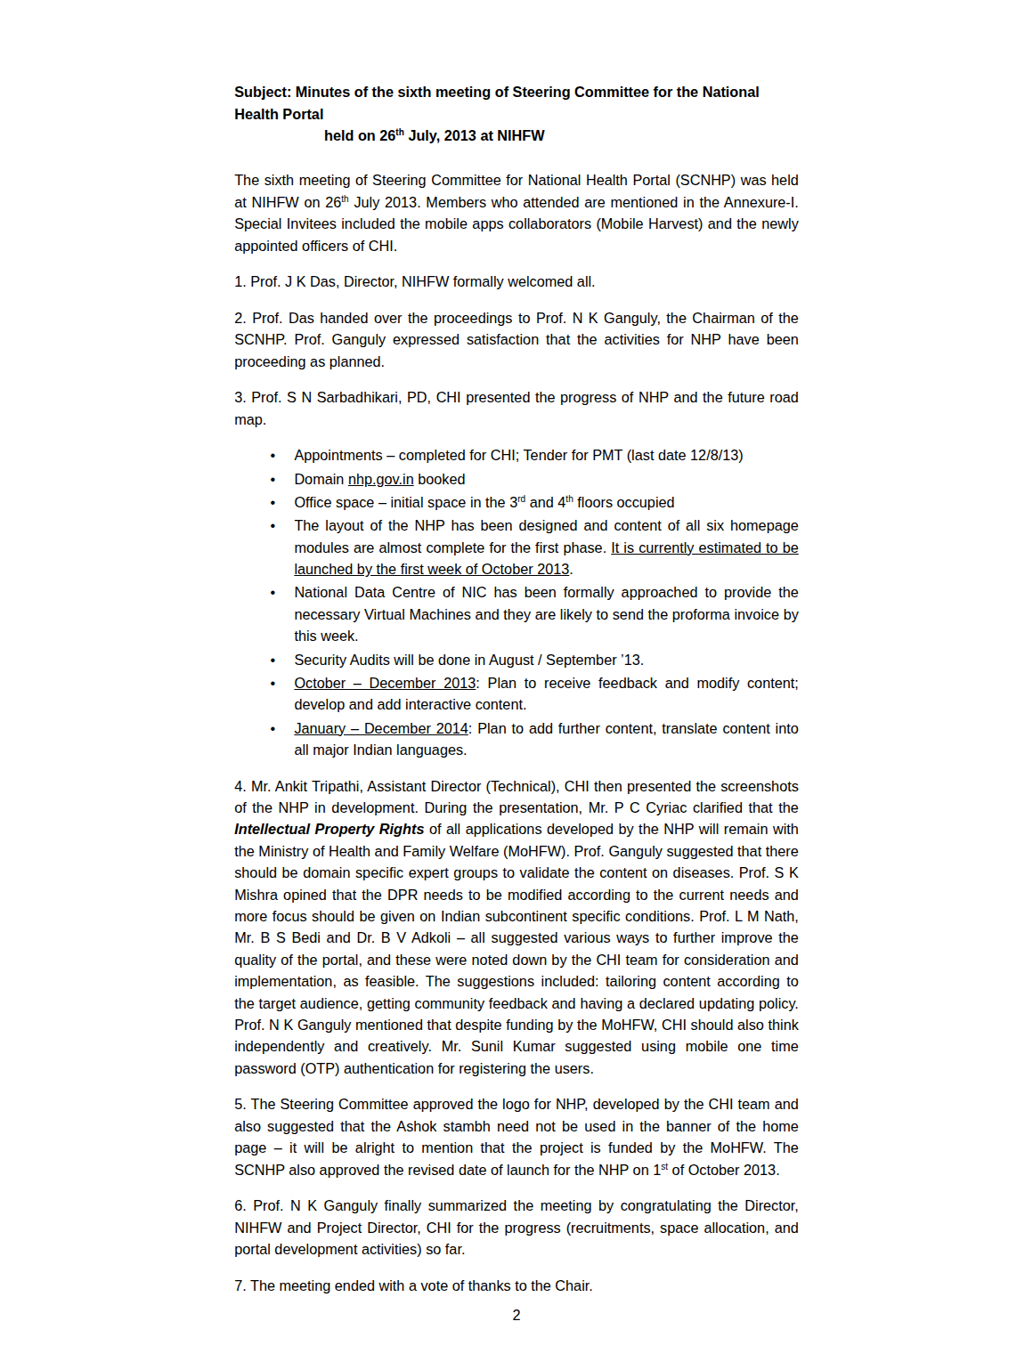Subject: Minutes of the sixth meeting of Steering Committee for the National Health Portal held on 26th July, 2013 at NIHFW
The sixth meeting of Steering Committee for National Health Portal (SCNHP) was held at NIHFW on 26th July 2013. Members who attended are mentioned in the Annexure-I. Special Invitees included the mobile apps collaborators (Mobile Harvest) and the newly appointed officers of CHI.
1. Prof. J K Das, Director, NIHFW formally welcomed all.
2. Prof. Das handed over the proceedings to Prof. N K Ganguly, the Chairman of the SCNHP. Prof. Ganguly expressed satisfaction that the activities for NHP have been proceeding as planned.
3. Prof. S N Sarbadhikari, PD, CHI presented the progress of NHP and the future road map.
Appointments – completed for CHI; Tender for PMT (last date 12/8/13)
Domain nhp.gov.in booked
Office space – initial space in the 3rd and 4th floors occupied
The layout of the NHP has been designed and content of all six homepage modules are almost complete for the first phase. It is currently estimated to be launched by the first week of October 2013.
National Data Centre of NIC has been formally approached to provide the necessary Virtual Machines and they are likely to send the proforma invoice by this week.
Security Audits will be done in August / September ’13.
October – December 2013: Plan to receive feedback and modify content; develop and add interactive content.
January – December 2014: Plan to add further content, translate content into all major Indian languages.
4. Mr. Ankit Tripathi, Assistant Director (Technical), CHI then presented the screenshots of the NHP in development. During the presentation, Mr. P C Cyriac clarified that the Intellectual Property Rights of all applications developed by the NHP will remain with the Ministry of Health and Family Welfare (MoHFW). Prof. Ganguly suggested that there should be domain specific expert groups to validate the content on diseases. Prof. S K Mishra opined that the DPR needs to be modified according to the current needs and more focus should be given on Indian subcontinent specific conditions. Prof. L M Nath, Mr. B S Bedi and Dr. B V Adkoli – all suggested various ways to further improve the quality of the portal, and these were noted down by the CHI team for consideration and implementation, as feasible. The suggestions included: tailoring content according to the target audience, getting community feedback and having a declared updating policy. Prof. N K Ganguly mentioned that despite funding by the MoHFW, CHI should also think independently and creatively. Mr. Sunil Kumar suggested using mobile one time password (OTP) authentication for registering the users.
5. The Steering Committee approved the logo for NHP, developed by the CHI team and also suggested that the Ashok stambh need not be used in the banner of the home page – it will be alright to mention that the project is funded by the MoHFW. The SCNHP also approved the revised date of launch for the NHP on 1st of October 2013.
6. Prof. N K Ganguly finally summarized the meeting by congratulating the Director, NIHFW and Project Director, CHI for the progress (recruitments, space allocation, and portal development activities) so far.
7. The meeting ended with a vote of thanks to the Chair.
2